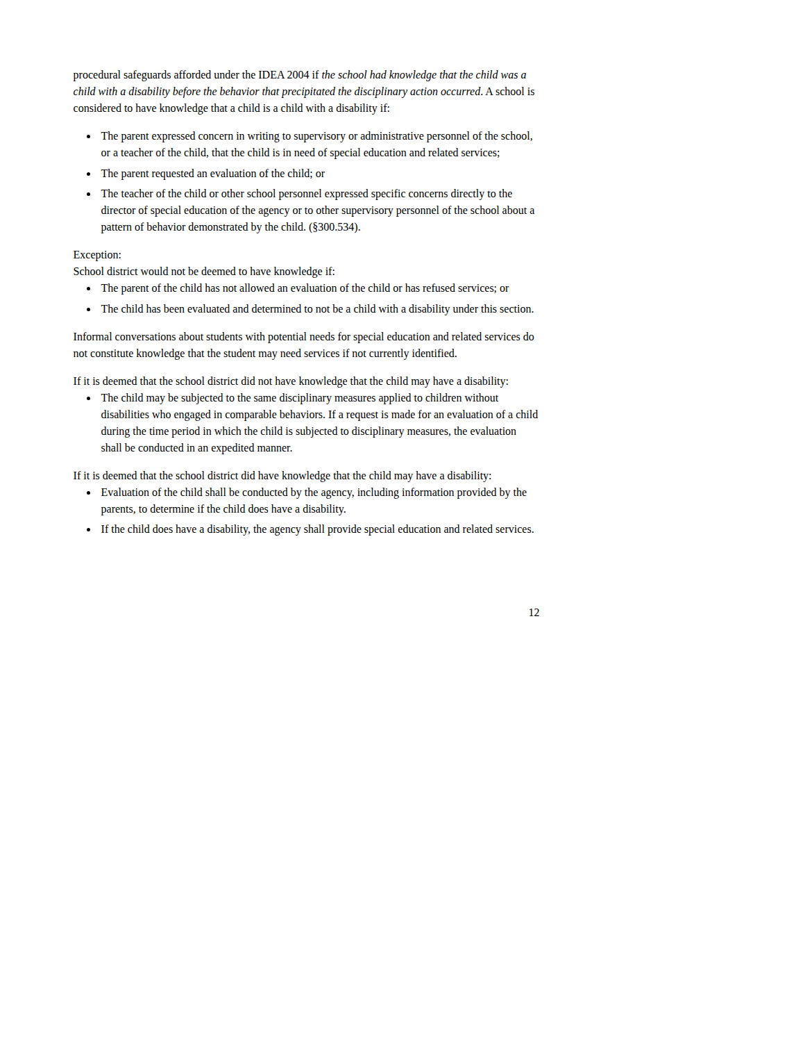procedural safeguards afforded under the IDEA 2004 if the school had knowledge that the child was a child with a disability before the behavior that precipitated the disciplinary action occurred. A school is considered to have knowledge that a child is a child with a disability if:
The parent expressed concern in writing to supervisory or administrative personnel of the school, or a teacher of the child, that the child is in need of special education and related services;
The parent requested an evaluation of the child; or
The teacher of the child or other school personnel expressed specific concerns directly to the director of special education of the agency or to other supervisory personnel of the school about a pattern of behavior demonstrated by the child. (§300.534).
Exception:
School district would not be deemed to have knowledge if:
The parent of the child has not allowed an evaluation of the child or has refused services; or
The child has been evaluated and determined to not be a child with a disability under this section.
Informal conversations about students with potential needs for special education and related services do not constitute knowledge that the student may need services if not currently identified.
If it is deemed that the school district did not have knowledge that the child may have a disability:
The child may be subjected to the same disciplinary measures applied to children without disabilities who engaged in comparable behaviors. If a request is made for an evaluation of a child during the time period in which the child is subjected to disciplinary measures, the evaluation shall be conducted in an expedited manner.
If it is deemed that the school district did have knowledge that the child may have a disability:
Evaluation of the child shall be conducted by the agency, including information provided by the parents, to determine if the child does have a disability.
If the child does have a disability, the agency shall provide special education and related services.
12